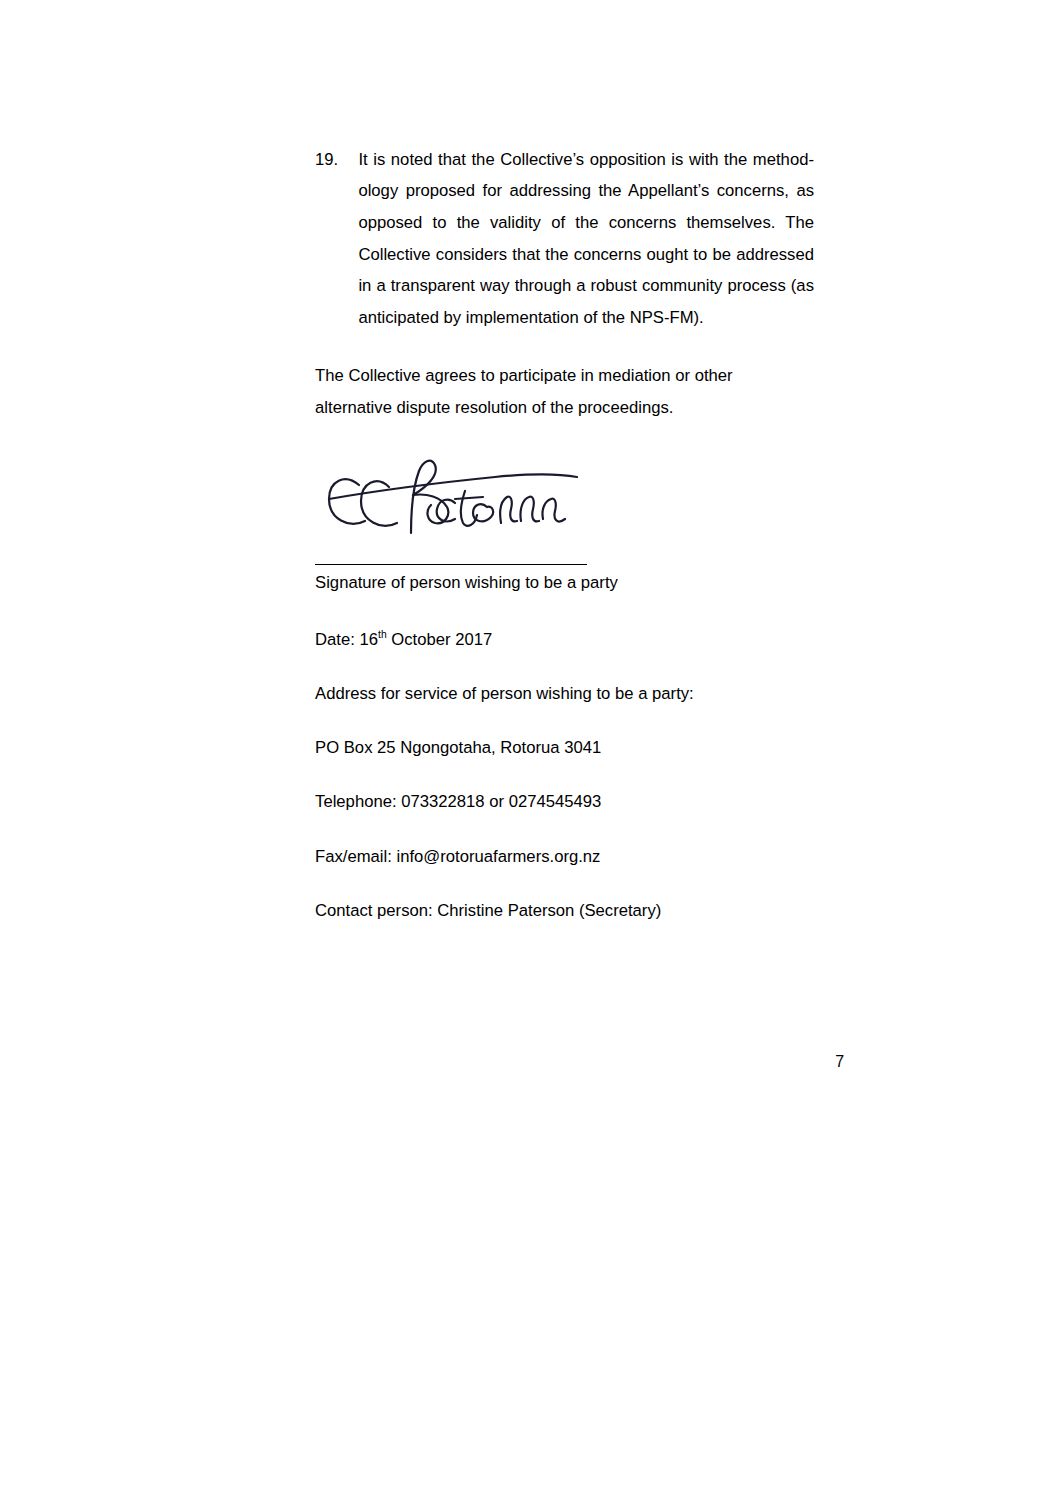19.
It is noted that the Collective’s opposition is with the methodology proposed for addressing the Appellant’s concerns, as opposed to the validity of the concerns themselves. The Collective considers that the concerns ought to be addressed in a transparent way through a robust community process (as anticipated by implementation of the NPS-FM).
The Collective agrees to participate in mediation or other alternative dispute resolution of the proceedings.
Signature of person wishing to be a party
Date: 16th October 2017
Address for service of person wishing to be a party:
PO Box 25 Ngongotaha, Rotorua 3041
Telephone: 073322818 or 0274545493
Fax/email: info@rotoruafarmers.org.nz
Contact person: Christine Paterson (Secretary)
7